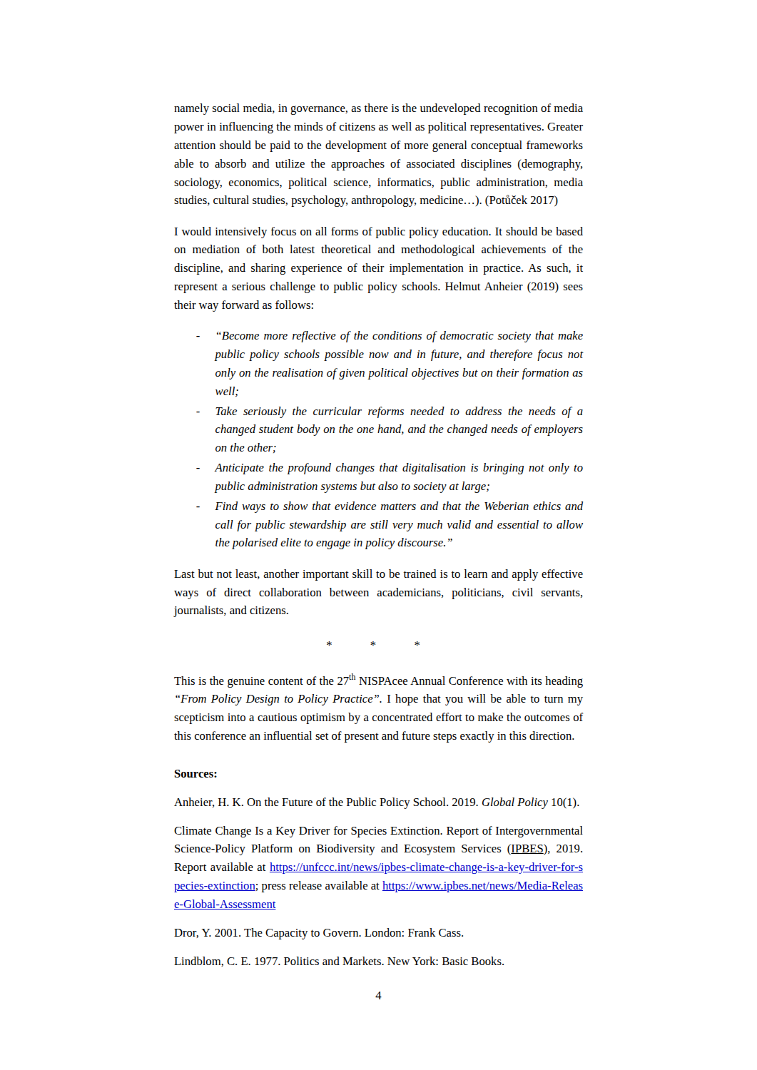namely social media, in governance, as there is the undeveloped recognition of media power in influencing the minds of citizens as well as political representatives. Greater attention should be paid to the development of more general conceptual frameworks able to absorb and utilize the approaches of associated disciplines (demography, sociology, economics, political science, informatics, public administration, media studies, cultural studies, psychology, anthropology, medicine…). (Potůček 2017)
I would intensively focus on all forms of public policy education. It should be based on mediation of both latest theoretical and methodological achievements of the discipline, and sharing experience of their implementation in practice. As such, it represent a serious challenge to public policy schools. Helmut Anheier (2019) sees their way forward as follows:
“Become more reflective of the conditions of democratic society that make public policy schools possible now and in future, and therefore focus not only on the realisation of given political objectives but on their formation as well;
Take seriously the curricular reforms needed to address the needs of a changed student body on the one hand, and the changed needs of employers on the other;
Anticipate the profound changes that digitalisation is bringing not only to public administration systems but also to society at large;
Find ways to show that evidence matters and that the Weberian ethics and call for public stewardship are still very much valid and essential to allow the polarised elite to engage in policy discourse.”
Last but not least, another important skill to be trained is to learn and apply effective ways of direct collaboration between academicians, politicians, civil servants, journalists, and citizens.
* * *
This is the genuine content of the 27th NISPAcee Annual Conference with its heading “From Policy Design to Policy Practice”. I hope that you will be able to turn my scepticism into a cautious optimism by a concentrated effort to make the outcomes of this conference an influential set of present and future steps exactly in this direction.
Sources:
Anheier, H. K. On the Future of the Public Policy School. 2019. Global Policy 10(1).
Climate Change Is a Key Driver for Species Extinction. Report of Intergovernmental Science-Policy Platform on Biodiversity and Ecosystem Services (IPBES), 2019. Report available at https://unfccc.int/news/ipbes-climate-change-is-a-key-driver-for-species-extinction; press release available at https://www.ipbes.net/news/Media-Release-Global-Assessment
Dror, Y. 2001. The Capacity to Govern. London: Frank Cass.
Lindblom, C. E. 1977. Politics and Markets. New York: Basic Books.
4